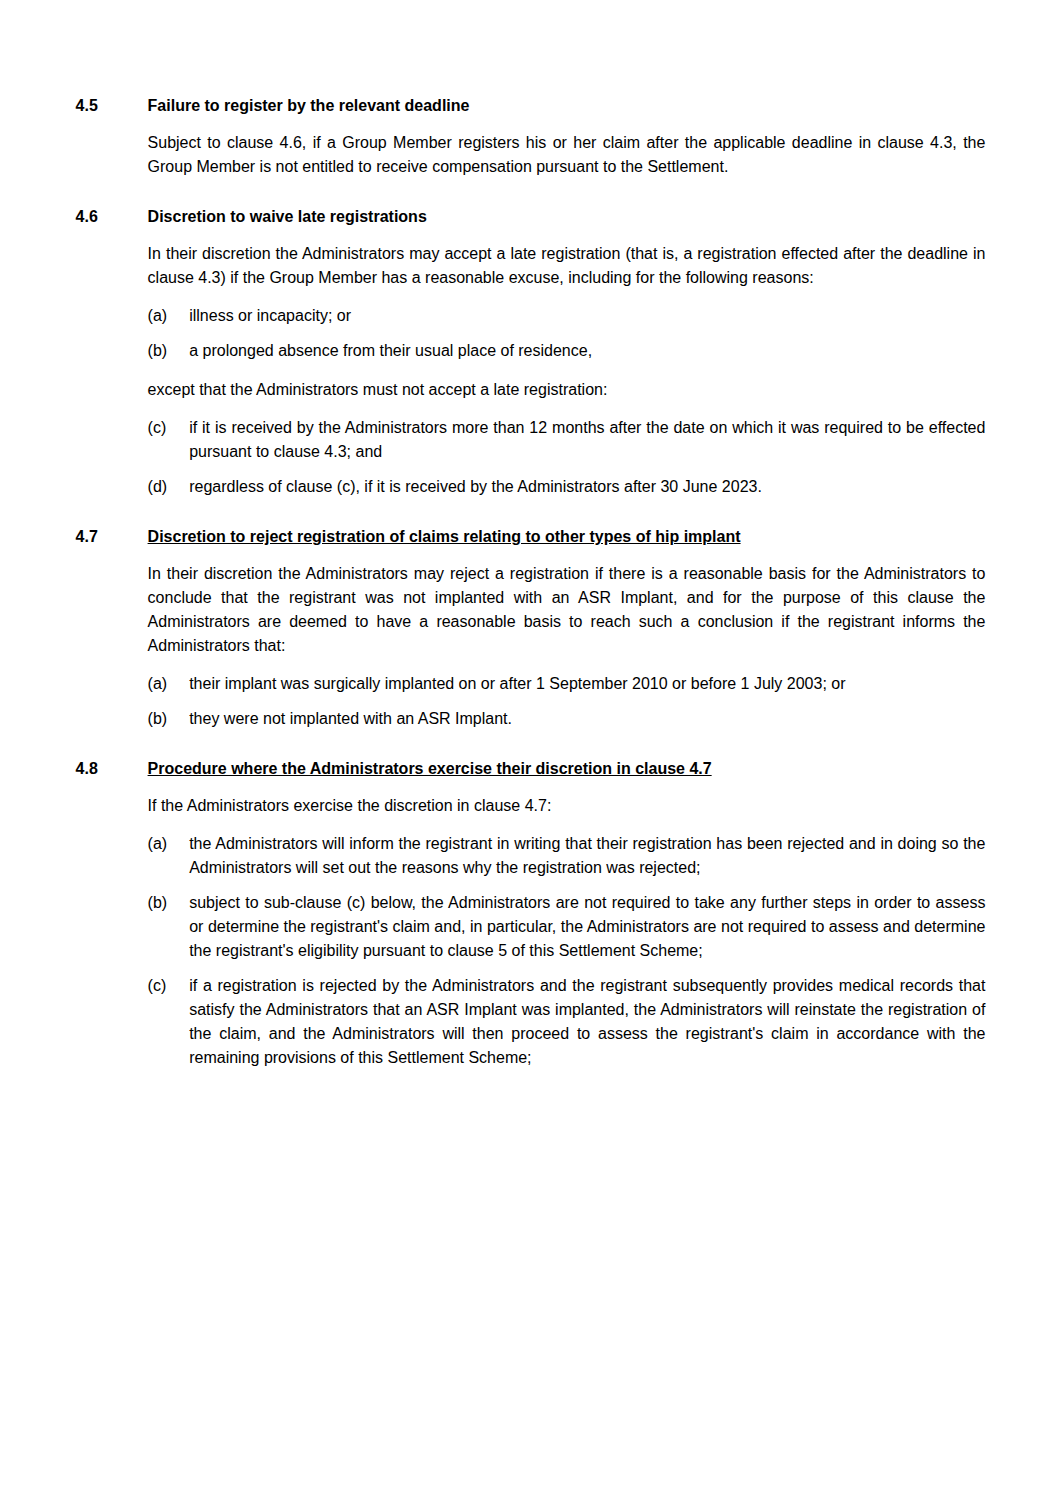4.5 Failure to register by the relevant deadline
Subject to clause 4.6, if a Group Member registers his or her claim after the applicable deadline in clause 4.3, the Group Member is not entitled to receive compensation pursuant to the Settlement.
4.6 Discretion to waive late registrations
In their discretion the Administrators may accept a late registration (that is, a registration effected after the deadline in clause 4.3) if the Group Member has a reasonable excuse, including for the following reasons:
(a) illness or incapacity; or
(b) a prolonged absence from their usual place of residence,
except that the Administrators must not accept a late registration:
(c) if it is received by the Administrators more than 12 months after the date on which it was required to be effected pursuant to clause 4.3; and
(d) regardless of clause (c), if it is received by the Administrators after 30 June 2023.
4.7 Discretion to reject registration of claims relating to other types of hip implant
In their discretion the Administrators may reject a registration if there is a reasonable basis for the Administrators to conclude that the registrant was not implanted with an ASR Implant, and for the purpose of this clause the Administrators are deemed to have a reasonable basis to reach such a conclusion if the registrant informs the Administrators that:
(a) their implant was surgically implanted on or after 1 September 2010 or before 1 July 2003; or
(b) they were not implanted with an ASR Implant.
4.8 Procedure where the Administrators exercise their discretion in clause 4.7
If the Administrators exercise the discretion in clause 4.7:
(a) the Administrators will inform the registrant in writing that their registration has been rejected and in doing so the Administrators will set out the reasons why the registration was rejected;
(b) subject to sub-clause (c) below, the Administrators are not required to take any further steps in order to assess or determine the registrant's claim and, in particular, the Administrators are not required to assess and determine the registrant's eligibility pursuant to clause 5 of this Settlement Scheme;
(c) if a registration is rejected by the Administrators and the registrant subsequently provides medical records that satisfy the Administrators that an ASR Implant was implanted, the Administrators will reinstate the registration of the claim, and the Administrators will then proceed to assess the registrant's claim in accordance with the remaining provisions of this Settlement Scheme;